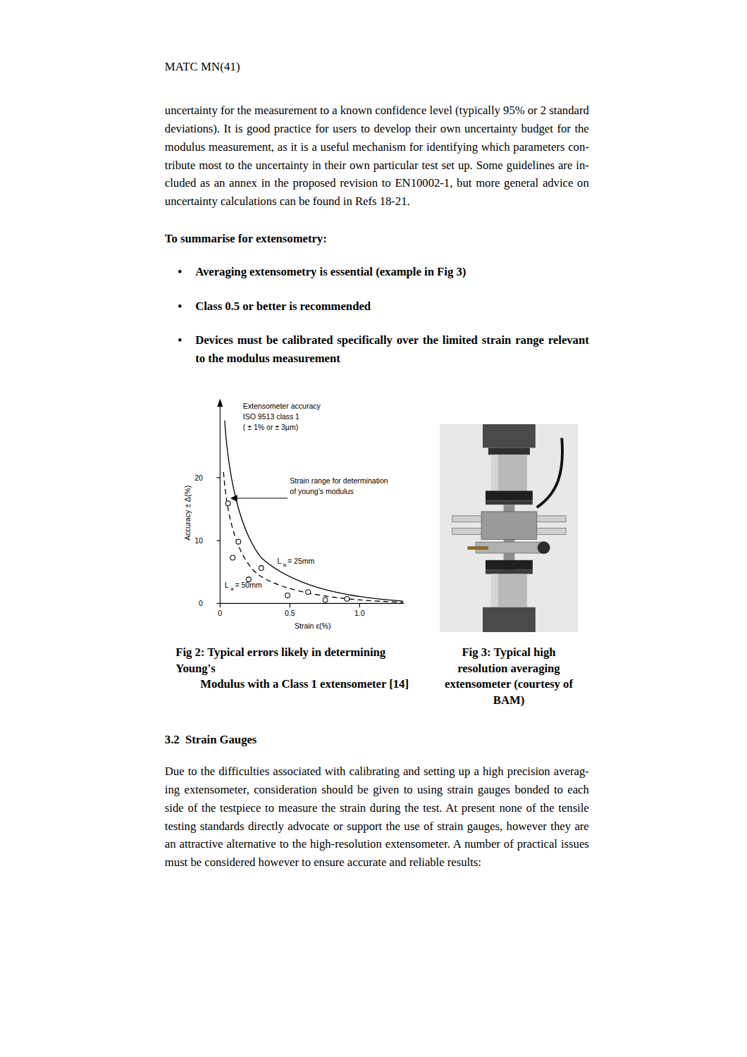MATC MN(41)
uncertainty for the measurement to a known confidence level (typically 95% or 2 standard deviations). It is good practice for users to develop their own uncertainty budget for the modulus measurement, as it is a useful mechanism for identifying which parameters contribute most to the uncertainty in their own particular test set up. Some guidelines are included as an annex in the proposed revision to EN10002-1, but more general advice on uncertainty calculations can be found in Refs 18-21.
To summarise for extensometry:
Averaging extensometry is essential (example in Fig 3)
Class 0.5 or better is recommended
Devices must be calibrated specifically over the limited strain range relevant to the modulus measurement
Extensometer accuracy ISO 9513 class 1 ( ± 1% or ± 3µm) Strain range for determination of young's modulus 20 10 0 0 0.5 1.0 Strain ε(%) L a = 25mm L a = 50mm Accuracy ± Δ(%)
Fig 2: Typical errors likely in determining Young's Modulus with a Class 1 extensometer [14]
Fig 3: Typical high resolution averaging extensometer (courtesy of BAM)
3.2 Strain Gauges
Due to the difficulties associated with calibrating and setting up a high precision averaging extensometer, consideration should be given to using strain gauges bonded to each side of the testpiece to measure the strain during the test. At present none of the tensile testing standards directly advocate or support the use of strain gauges, however they are an attractive alternative to the high-resolution extensometer. A number of practical issues must be considered however to ensure accurate and reliable results: